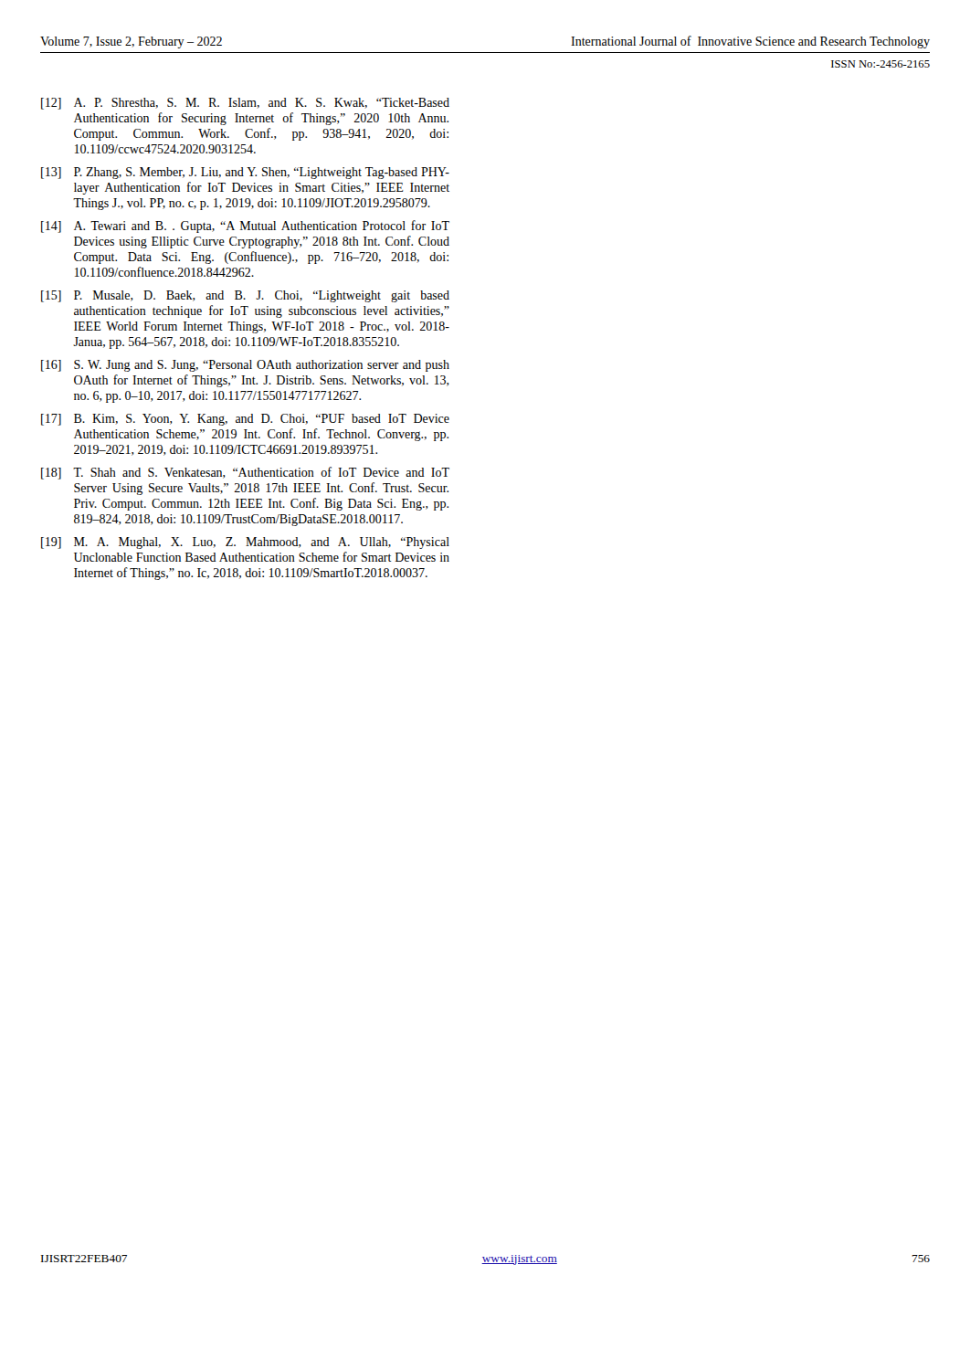Volume 7, Issue 2, February – 2022 International Journal of Innovative Science and Research Technology
ISSN No:-2456-2165
[12] A. P. Shrestha, S. M. R. Islam, and K. S. Kwak, “Ticket-Based Authentication for Securing Internet of Things,” 2020 10th Annu. Comput. Commun. Work. Conf., pp. 938–941, 2020, doi: 10.1109/ccwc47524.2020.9031254.
[13] P. Zhang, S. Member, J. Liu, and Y. Shen, “Lightweight Tag-based PHY-layer Authentication for IoT Devices in Smart Cities,” IEEE Internet Things J., vol. PP, no. c, p. 1, 2019, doi: 10.1109/JIOT.2019.2958079.
[14] A. Tewari and B. . Gupta, “A Mutual Authentication Protocol for IoT Devices using Elliptic Curve Cryptography,” 2018 8th Int. Conf. Cloud Comput. Data Sci. Eng. (Confluence)., pp. 716–720, 2018, doi: 10.1109/confluence.2018.8442962.
[15] P. Musale, D. Baek, and B. J. Choi, “Lightweight gait based authentication technique for IoT using subconscious level activities,” IEEE World Forum Internet Things, WF-IoT 2018 - Proc., vol. 2018-Janua, pp. 564–567, 2018, doi: 10.1109/WF-IoT.2018.8355210.
[16] S. W. Jung and S. Jung, “Personal OAuth authorization server and push OAuth for Internet of Things,” Int. J. Distrib. Sens. Networks, vol. 13, no. 6, pp. 0–10, 2017, doi: 10.1177/1550147717712627.
[17] B. Kim, S. Yoon, Y. Kang, and D. Choi, “PUF based IoT Device Authentication Scheme,” 2019 Int. Conf. Inf. Technol. Converg., pp. 2019–2021, 2019, doi: 10.1109/ICTC46691.2019.8939751.
[18] T. Shah and S. Venkatesan, “Authentication of IoT Device and IoT Server Using Secure Vaults,” 2018 17th IEEE Int. Conf. Trust. Secur. Priv. Comput. Commun. 12th IEEE Int. Conf. Big Data Sci. Eng., pp. 819–824, 2018, doi: 10.1109/TrustCom/BigDataSE.2018.00117.
[19] M. A. Mughal, X. Luo, Z. Mahmood, and A. Ullah, “Physical Unclonable Function Based Authentication Scheme for Smart Devices in Internet of Things,” no. Ic, 2018, doi: 10.1109/SmartIoT.2018.00037.
IJISRT22FEB407 www.ijisrt.com 756